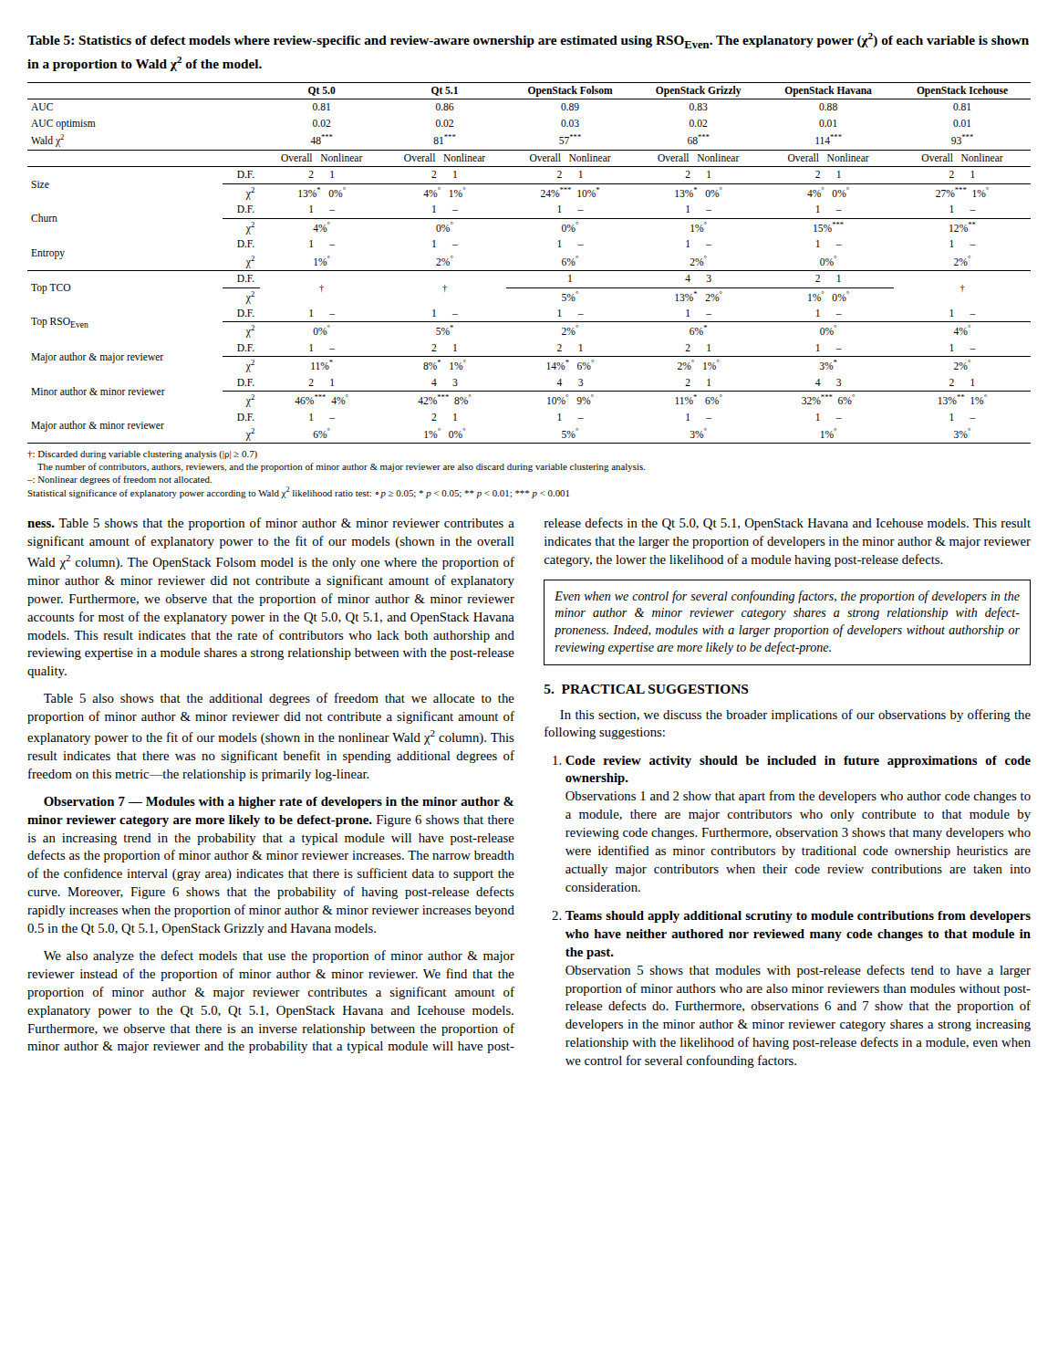Table 5: Statistics of defect models where review-specific and review-aware ownership are estimated using RSOEven. The explanatory power (χ2) of each variable is shown in a proportion to Wald χ2 of the model.
| | Qt 5.0 | Qt 5.1 | OpenStack Folsom | OpenStack Grizzly | OpenStack Havana | OpenStack Icehouse |
| --- | --- | --- | --- | --- | --- | --- |
| AUC | 0.81 | 0.86 | 0.89 | 0.83 | 0.88 | 0.81 |
| AUC optimism | 0.02 | 0.02 | 0.03 | 0.02 | 0.01 | 0.01 |
| Wald χ 2 | 48 *** | 81 *** | 57 *** | 68 *** | 114 *** | 93 *** |
| | Overall Nonlinear | Overall Nonlinear | Overall Nonlinear | Overall Nonlinear | Overall Nonlinear | Overall Nonlinear |
| Size | D.F. | 2 1 | 2 1 | 2 1 | 2 1 | 2 1 | 2 1 |
| χ 2 | 13% * 0% ° | 4% ° 1% ° | 24% *** 10% * | 13% * 0% ° | 4% ° 0% ° | 27% *** 1% ° |
| Churn | D.F. | 1 – | 1 – | 1 – | 1 – | 1 – | 1 – |
| χ 2 | 4% ° | 0% ° | 0% ° | 1% ° | 15% *** | 12% ** |
| Entropy | D.F. | 1 – | 1 – | 1 – | 1 – | 1 – | 1 – |
| χ 2 | 1% ° | 2% ° | 6% ° | 2% ° | 0% ° | 2% ° |
| Top TCO | D.F. | † | † | 1 | 4 3 | 2 1 | † |
| χ 2 | 5% ° | 13% * 2% ° | 1% ° 0% ° |
| Top RSO Even | D.F. | 1 – | 1 – | 1 – | 1 – | 1 – | 1 – |
| χ 2 | 0% ° | 5% * | 2% ° | 6% * | 0% ° | 4% ° |
| Major author & major reviewer | D.F. | 1 – | 2 1 | 2 1 | 2 1 | 1 – | 1 – |
| χ 2 | 11% * | 8% * 1% ° | 14% * 6% ° | 2% ° 1% ° | 3% * | 2% ° |
| Minor author & minor reviewer | D.F. | 2 1 | 4 3 | 4 3 | 2 1 | 4 3 | 2 1 |
| χ 2 | 46% *** 4% ° | 42% *** 8% ° | 10% ° 9% ° | 11% * 6% ° | 32% *** 6% ° | 13% ** 1% ° |
| Major author & minor reviewer | D.F. | 1 – | 2 1 | 1 – | 1 – | 1 – | 1 – |
| χ 2 | 6% ° | 1% ° 0% ° | 5% ° | 3% ° | 1% ° | 3% ° |
†: Discarded during variable clustering analysis (|ρ| ≥ 0.7)
The number of contributors, authors, reviewers, and the proportion of minor author & major reviewer are also discard during variable clustering analysis.
–: Nonlinear degrees of freedom not allocated.
Statistical significance of explanatory power according to Wald χ2 likelihood ratio test: ∘p ≥ 0.05; * p < 0.05; ** p < 0.01; *** p < 0.001
ness. Table 5 shows that the proportion of minor author & minor reviewer contributes a significant amount of explanatory power to the fit of our models (shown in the overall Wald χ2 column). The OpenStack Folsom model is the only one where the proportion of minor author & minor reviewer did not contribute a significant amount of explanatory power. Furthermore, we observe that the proportion of minor author & minor reviewer accounts for most of the explanatory power in the Qt 5.0, Qt 5.1, and OpenStack Havana models. This result indicates that the rate of contributors who lack both authorship and reviewing expertise in a module shares a strong relationship between with the post-release quality.
Table 5 also shows that the additional degrees of freedom that we allocate to the proportion of minor author & minor reviewer did not contribute a significant amount of explanatory power to the fit of our models (shown in the nonlinear Wald χ2 column). This result indicates that there was no significant benefit in spending additional degrees of freedom on this metric—the relationship is primarily log-linear.
Observation 7 — Modules with a higher rate of developers in the minor author & minor reviewer category are more likely to be defect-prone. Figure 6 shows that there is an increasing trend in the probability that a typical module will have post-release defects as the proportion of minor author & minor reviewer increases. The narrow breadth of the confidence interval (gray area) indicates that there is sufficient data to support the curve. Moreover, Figure 6 shows that the probability of having post-release defects rapidly increases when the proportion of minor author & minor reviewer increases beyond 0.5 in the Qt 5.0, Qt 5.1, OpenStack Grizzly and Havana models.
We also analyze the defect models that use the proportion of minor author & major reviewer instead of the proportion of minor author & minor reviewer. We find that the proportion of minor author & major reviewer contributes a significant amount of explanatory power to the Qt 5.0, Qt 5.1, OpenStack Havana and Icehouse models. Furthermore, we observe that there is an inverse relationship between the proportion of minor author & major reviewer and the probability that a typical module will have post-release defects in the Qt 5.0, Qt 5.1, OpenStack Havana and Icehouse models. This result indicates that the larger the proportion of developers in the minor author & major reviewer category, the lower the likelihood of a module having post-release defects.
Even when we control for several confounding factors, the proportion of developers in the minor author & minor reviewer category shares a strong relationship with defect-proneness. Indeed, modules with a larger proportion of developers without authorship or reviewing expertise are more likely to be defect-prone.
5. PRACTICAL SUGGESTIONS
In this section, we discuss the broader implications of our observations by offering the following suggestions:
Code review activity should be included in future approximations of code ownership.
Observations 1 and 2 show that apart from the developers who author code changes to a module, there are major contributors who only contribute to that module by reviewing code changes. Furthermore, observation 3 shows that many developers who were identified as minor contributors by traditional code ownership heuristics are actually major contributors when their code review contributions are taken into consideration.
Teams should apply additional scrutiny to module contributions from developers who have neither authored nor reviewed many code changes to that module in the past.
Observation 5 shows that modules with post-release defects tend to have a larger proportion of minor authors who are also minor reviewers than modules without post-release defects do. Furthermore, observations 6 and 7 show that the proportion of developers in the minor author & minor reviewer category shares a strong increasing relationship with the likelihood of having post-release defects in a module, even when we control for several confounding factors.